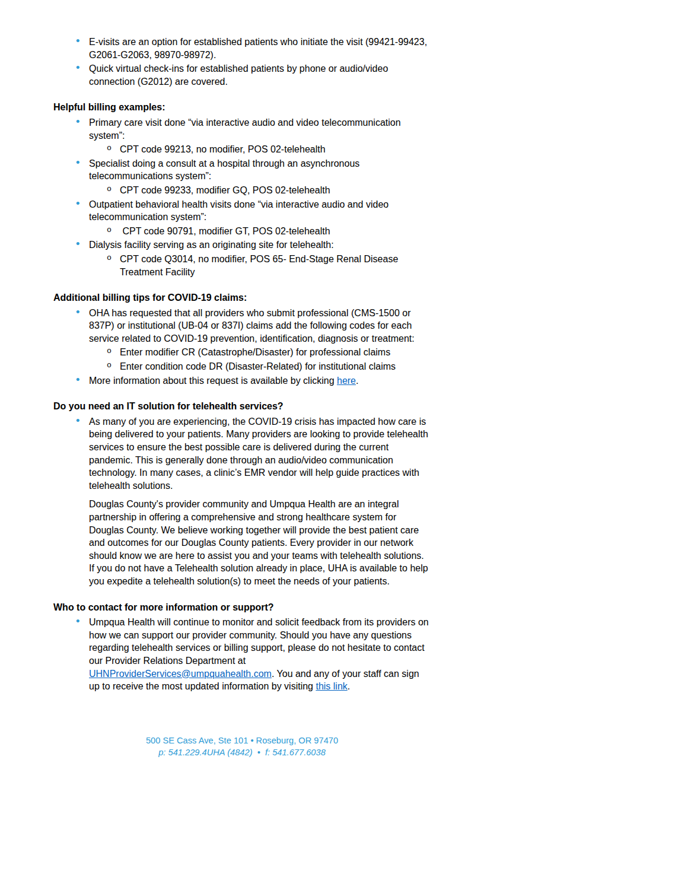E-visits are an option for established patients who initiate the visit (99421-99423, G2061-G2063, 98970-98972).
Quick virtual check-ins for established patients by phone or audio/video connection (G2012) are covered.
Helpful billing examples:
Primary care visit done “via interactive audio and video telecommunication system”:
CPT code 99213, no modifier, POS 02-telehealth
Specialist doing a consult at a hospital through an asynchronous telecommunications system”:
CPT code 99233, modifier GQ, POS 02-telehealth
Outpatient behavioral health visits done “via interactive audio and video telecommunication system”:
CPT code 90791, modifier GT, POS 02-telehealth
Dialysis facility serving as an originating site for telehealth:
CPT code Q3014, no modifier, POS 65- End-Stage Renal Disease Treatment Facility
Additional billing tips for COVID-19 claims:
OHA has requested that all providers who submit professional (CMS-1500 or 837P) or institutional (UB-04 or 837I) claims add the following codes for each service related to COVID-19 prevention, identification, diagnosis or treatment:
Enter modifier CR (Catastrophe/Disaster) for professional claims
Enter condition code DR (Disaster-Related) for institutional claims
More information about this request is available by clicking here.
Do you need an IT solution for telehealth services?
As many of you are experiencing, the COVID-19 crisis has impacted how care is being delivered to your patients. Many providers are looking to provide telehealth services to ensure the best possible care is delivered during the current pandemic. This is generally done through an audio/video communication technology. In many cases, a clinic’s EMR vendor will help guide practices with telehealth solutions.
Douglas County's provider community and Umpqua Health are an integral partnership in offering a comprehensive and strong healthcare system for Douglas County. We believe working together will provide the best patient care and outcomes for our Douglas County patients. Every provider in our network should know we are here to assist you and your teams with telehealth solutions. If you do not have a Telehealth solution already in place, UHA is available to help you expedite a telehealth solution(s) to meet the needs of your patients.
Who to contact for more information or support?
Umpqua Health will continue to monitor and solicit feedback from its providers on how we can support our provider community. Should you have any questions regarding telehealth services or billing support, please do not hesitate to contact our Provider Relations Department at UHNProviderServices@umpquahealth.com. You and any of your staff can sign up to receive the most updated information by visiting this link.
500 SE Cass Ave, Ste 101 • Roseburg, OR 97470
p: 541.229.4UHA (4842) • f: 541.677.6038